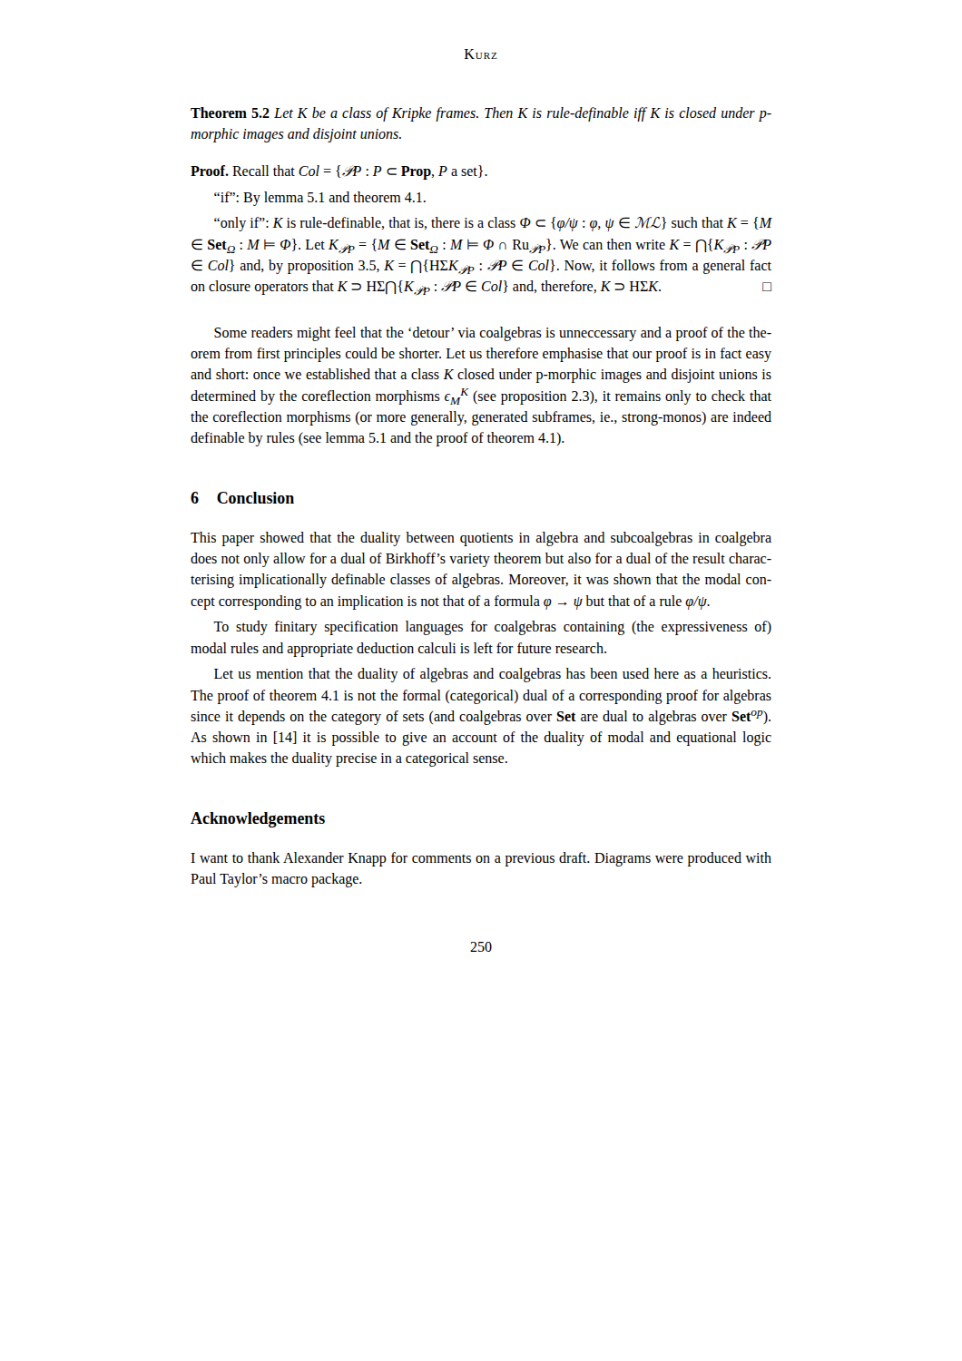Kurz
Theorem 5.2 Let K be a class of Kripke frames. Then K is rule-definable iff K is closed under p-morphic images and disjoint unions.
Proof. Recall that Col = {𝒫P : P ⊂ Prop, P a set}.
“if”: By lemma 5.1 and theorem 4.1.
“only if”: K is rule-definable, that is, there is a class Φ ⊂ {φ/ψ : φ, ψ ∈ ℳℒ} such that K = {M ∈ SetΩ : M ⊨ Φ}. Let K𝒫P = {M ∈ SetΩ : M ⊨ Φ ∩ Ru𝒫P}. We can then write K = ⋂{K𝒫P : 𝒫P ∈ Col} and, by proposition 3.5, K = ⋂{HΣK𝒫P : 𝒫P ∈ Col}. Now, it follows from a general fact on closure operators that K ⊃ HΣ⋂{K𝒫P : 𝒫P ∈ Col} and, therefore, K ⊃ HΣK. □
Some readers might feel that the ‘detour’ via coalgebras is unneccessary and a proof of the theorem from first principles could be shorter. Let us therefore emphasise that our proof is in fact easy and short: once we established that a class K closed under p-morphic images and disjoint unions is determined by the coreflection morphisms ϵMK (see proposition 2.3), it remains only to check that the coreflection morphisms (or more generally, generated subframes, ie., strong-monos) are indeed definable by rules (see lemma 5.1 and the proof of theorem 4.1).
6 Conclusion
This paper showed that the duality between quotients in algebra and subcoalgebras in coalgebra does not only allow for a dual of Birkhoff’s variety theorem but also for a dual of the result characterising implicationally definable classes of algebras. Moreover, it was shown that the modal concept corresponding to an implication is not that of a formula φ → ψ but that of a rule φ/ψ.
To study finitary specification languages for coalgebras containing (the expressiveness of) modal rules and appropriate deduction calculi is left for future research.
Let us mention that the duality of algebras and coalgebras has been used here as a heuristics. The proof of theorem 4.1 is not the formal (categorical) dual of a corresponding proof for algebras since it depends on the category of sets (and coalgebras over Set are dual to algebras over Setop). As shown in [14] it is possible to give an account of the duality of modal and equational logic which makes the duality precise in a categorical sense.
Acknowledgements
I want to thank Alexander Knapp for comments on a previous draft. Diagrams were produced with Paul Taylor’s macro package.
250